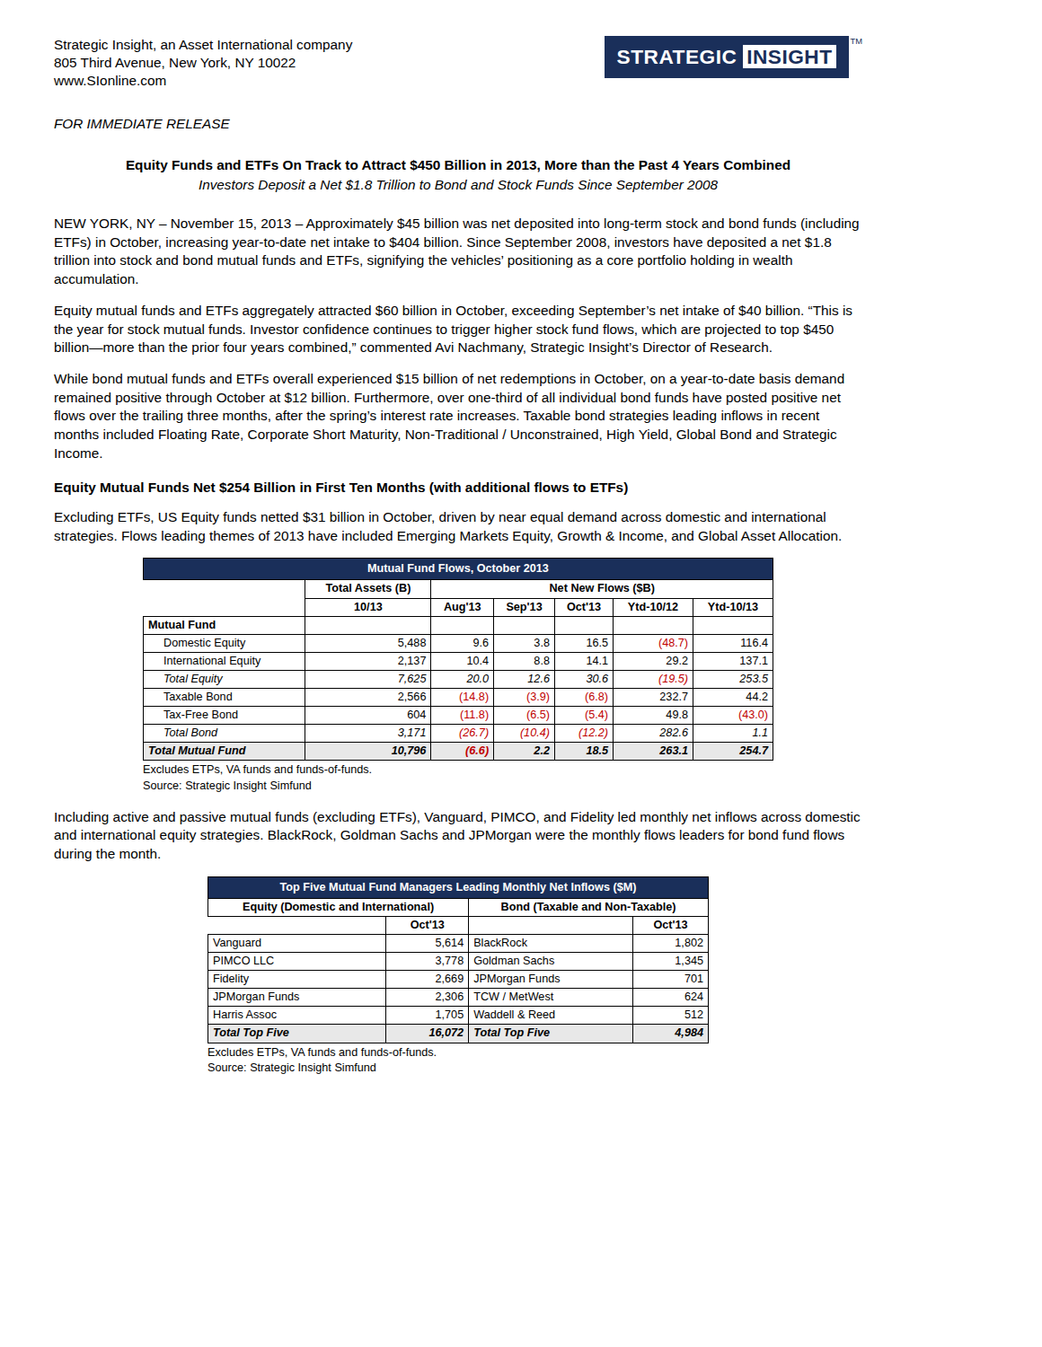Strategic Insight, an Asset International company
805 Third Avenue, New York, NY 10022
www.SIonline.com
STRATEGIC INSIGHT
TM
FOR IMMEDIATE RELEASE
Equity Funds and ETFs On Track to Attract $450 Billion in 2013, More than the Past 4 Years Combined
Investors Deposit a Net $1.8 Trillion to Bond and Stock Funds Since September 2008
NEW YORK, NY – November 15, 2013 – Approximately $45 billion was net deposited into long-term stock and bond funds (including ETFs) in October, increasing year-to-date net intake to $404 billion. Since September 2008, investors have deposited a net $1.8 trillion into stock and bond mutual funds and ETFs, signifying the vehicles’ positioning as a core portfolio holding in wealth accumulation.
Equity mutual funds and ETFs aggregately attracted $60 billion in October, exceeding September’s net intake of $40 billion. “This is the year for stock mutual funds. Investor confidence continues to trigger higher stock fund flows, which are projected to top $450 billion—more than the prior four years combined,” commented Avi Nachmany, Strategic Insight’s Director of Research.
While bond mutual funds and ETFs overall experienced $15 billion of net redemptions in October, on a year-to-date basis demand remained positive through October at $12 billion. Furthermore, over one-third of all individual bond funds have posted positive net flows over the trailing three months, after the spring’s interest rate increases. Taxable bond strategies leading inflows in recent months included Floating Rate, Corporate Short Maturity, Non-Traditional / Unconstrained, High Yield, Global Bond and Strategic Income.
Equity Mutual Funds Net $254 Billion in First Ten Months (with additional flows to ETFs)
Excluding ETFs, US Equity funds netted $31 billion in October, driven by near equal demand across domestic and international strategies. Flows leading themes of 2013 have included Emerging Markets Equity, Growth & Income, and Global Asset Allocation.
| Mutual Fund Flows, October 2013 |
| | Total Assets (B) | Net New Flows ($B) |
| | 10/13 | Aug'13 | Sep'13 | Oct'13 | Ytd-10/12 | Ytd-10/13 |
| Mutual Fund | | | | | | |
| Domestic Equity | 5,488 | 9.6 | 3.8 | 16.5 | (48.7) | 116.4 |
| International Equity | 2,137 | 10.4 | 8.8 | 14.1 | 29.2 | 137.1 |
| Total Equity | 7,625 | 20.0 | 12.6 | 30.6 | (19.5) | 253.5 |
| Taxable Bond | 2,566 | (14.8) | (3.9) | (6.8) | 232.7 | 44.2 |
| Tax-Free Bond | 604 | (11.8) | (6.5) | (5.4) | 49.8 | (43.0) |
| Total Bond | 3,171 | (26.7) | (10.4) | (12.2) | 282.6 | 1.1 |
| Total Mutual Fund | 10,796 | (6.6) | 2.2 | 18.5 | 263.1 | 254.7 |
Excludes ETPs, VA funds and funds-of-funds.
Source: Strategic Insight Simfund
Including active and passive mutual funds (excluding ETFs), Vanguard, PIMCO, and Fidelity led monthly net inflows across domestic and international equity strategies. BlackRock, Goldman Sachs and JPMorgan were the monthly flows leaders for bond fund flows during the month.
| Top Five Mutual Fund Managers Leading Monthly Net Inflows ($M) |
| Equity (Domestic and International) | Bond (Taxable and Non-Taxable) |
| | Oct'13 | | Oct'13 |
| Vanguard | 5,614 | BlackRock | 1,802 |
| PIMCO LLC | 3,778 | Goldman Sachs | 1,345 |
| Fidelity | 2,669 | JPMorgan Funds | 701 |
| JPMorgan Funds | 2,306 | TCW / MetWest | 624 |
| Harris Assoc | 1,705 | Waddell & Reed | 512 |
| Total Top Five | 16,072 | Total Top Five | 4,984 |
Excludes ETPs, VA funds and funds-of-funds.
Source: Strategic Insight Simfund